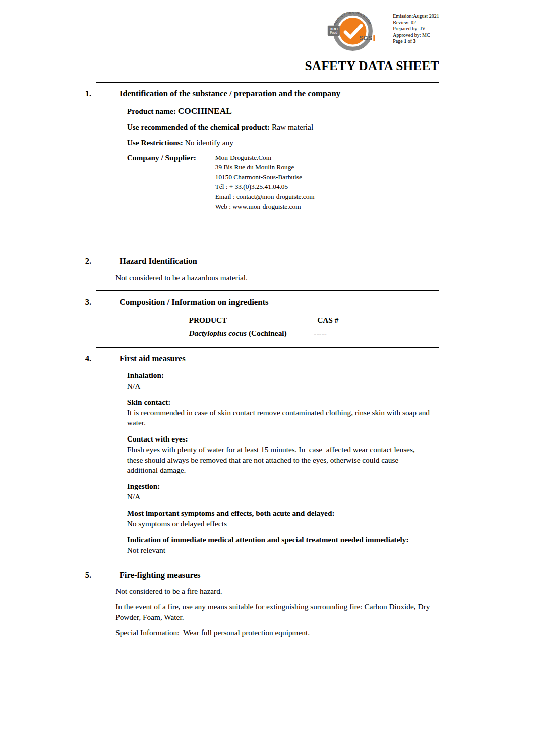PRODUCT CERTIFICATION BRC Food SGS
Emission:August 2021
Review: 02
Prepared by: JV
Approved by: MC
Page 1 of 3
SAFETY DATA SHEET
1. Identification of the substance / preparation and the company
Product name: COCHINEAL
Use recommended of the chemical product: Raw material
Use Restrictions: No identify any
Company / Supplier:
Mon-Droguiste.Com
39 Bis Rue du Moulin Rouge
10150 Charmont-Sous-Barbuise
Tél : + 33.(0)3.25.41.04.05
Email : contact@mon-droguiste.com
Web : www.mon-droguiste.com
2. Hazard Identification
Not considered to be a hazardous material.
3. Composition / Information on ingredients
| PRODUCT | CAS # |
| --- | --- |
| Dactylopius cocus ( Cochineal) | ----- |
4. First aid measures
Inhalation:
N/A
Skin contact:
It is recommended in case of skin contact remove contaminated clothing, rinse skin with soap and water.
Contact with eyes:
Flush eyes with plenty of water for at least 15 minutes. In case affected wear contact lenses, these should always be removed that are not attached to the eyes, otherwise could cause additional damage.
Ingestion:
N/A
Most important symptoms and effects, both acute and delayed:
No symptoms or delayed effects
Indication of immediate medical attention and special treatment needed immediately:
Not relevant
5. Fire-fighting measures
Not considered to be a fire hazard.
In the event of a fire, use any means suitable for extinguishing surrounding fire: Carbon Dioxide, Dry Powder, Foam, Water.
Special Information: Wear full personal protection equipment.